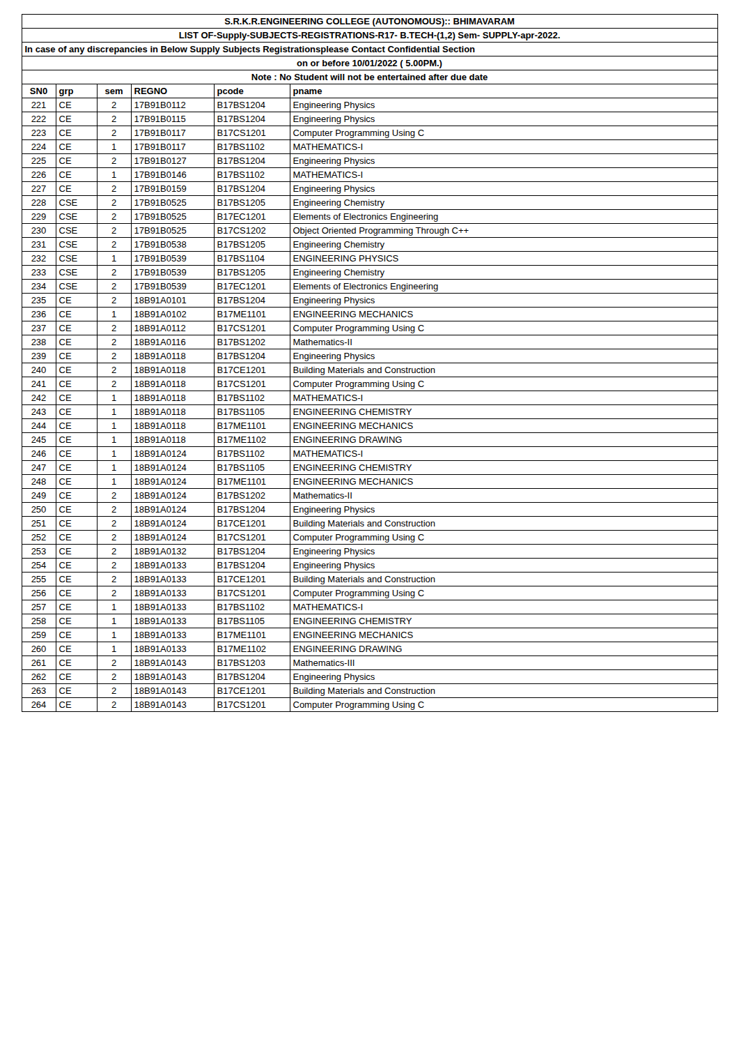| S.R.K.R.ENGINEERING COLLEGE (AUTONOMOUS):: BHIMAVARAM |
| LIST OF-Supply-SUBJECTS-REGISTRATIONS-R17- B.TECH-(1,2) Sem- SUPPLY-apr-2022. |
| In case of any discrepancies in Below Supply Subjects Registrationsplease Contact Confidential Section |
| on or before 10/01/2022 ( 5.00PM.) |
| Note : No Student will not be entertained after due date |
| SN0 | grp | sem | REGNO | pcode | pname |
| 221 | CE | 2 | 17B91B0112 | B17BS1204 | Engineering Physics |
| 222 | CE | 2 | 17B91B0115 | B17BS1204 | Engineering Physics |
| 223 | CE | 2 | 17B91B0117 | B17CS1201 | Computer Programming Using C |
| 224 | CE | 1 | 17B91B0117 | B17BS1102 | MATHEMATICS-I |
| 225 | CE | 2 | 17B91B0127 | B17BS1204 | Engineering Physics |
| 226 | CE | 1 | 17B91B0146 | B17BS1102 | MATHEMATICS-I |
| 227 | CE | 2 | 17B91B0159 | B17BS1204 | Engineering Physics |
| 228 | CSE | 2 | 17B91B0525 | B17BS1205 | Engineering Chemistry |
| 229 | CSE | 2 | 17B91B0525 | B17EC1201 | Elements of Electronics Engineering |
| 230 | CSE | 2 | 17B91B0525 | B17CS1202 | Object Oriented Programming Through C++ |
| 231 | CSE | 2 | 17B91B0538 | B17BS1205 | Engineering Chemistry |
| 232 | CSE | 1 | 17B91B0539 | B17BS1104 | ENGINEERING PHYSICS |
| 233 | CSE | 2 | 17B91B0539 | B17BS1205 | Engineering Chemistry |
| 234 | CSE | 2 | 17B91B0539 | B17EC1201 | Elements of Electronics Engineering |
| 235 | CE | 2 | 18B91A0101 | B17BS1204 | Engineering Physics |
| 236 | CE | 1 | 18B91A0102 | B17ME1101 | ENGINEERING MECHANICS |
| 237 | CE | 2 | 18B91A0112 | B17CS1201 | Computer Programming Using C |
| 238 | CE | 2 | 18B91A0116 | B17BS1202 | Mathematics-II |
| 239 | CE | 2 | 18B91A0118 | B17BS1204 | Engineering Physics |
| 240 | CE | 2 | 18B91A0118 | B17CE1201 | Building Materials and Construction |
| 241 | CE | 2 | 18B91A0118 | B17CS1201 | Computer Programming Using C |
| 242 | CE | 1 | 18B91A0118 | B17BS1102 | MATHEMATICS-I |
| 243 | CE | 1 | 18B91A0118 | B17BS1105 | ENGINEERING CHEMISTRY |
| 244 | CE | 1 | 18B91A0118 | B17ME1101 | ENGINEERING MECHANICS |
| 245 | CE | 1 | 18B91A0118 | B17ME1102 | ENGINEERING DRAWING |
| 246 | CE | 1 | 18B91A0124 | B17BS1102 | MATHEMATICS-I |
| 247 | CE | 1 | 18B91A0124 | B17BS1105 | ENGINEERING CHEMISTRY |
| 248 | CE | 1 | 18B91A0124 | B17ME1101 | ENGINEERING MECHANICS |
| 249 | CE | 2 | 18B91A0124 | B17BS1202 | Mathematics-II |
| 250 | CE | 2 | 18B91A0124 | B17BS1204 | Engineering Physics |
| 251 | CE | 2 | 18B91A0124 | B17CE1201 | Building Materials and Construction |
| 252 | CE | 2 | 18B91A0124 | B17CS1201 | Computer Programming Using C |
| 253 | CE | 2 | 18B91A0132 | B17BS1204 | Engineering Physics |
| 254 | CE | 2 | 18B91A0133 | B17BS1204 | Engineering Physics |
| 255 | CE | 2 | 18B91A0133 | B17CE1201 | Building Materials and Construction |
| 256 | CE | 2 | 18B91A0133 | B17CS1201 | Computer Programming Using C |
| 257 | CE | 1 | 18B91A0133 | B17BS1102 | MATHEMATICS-I |
| 258 | CE | 1 | 18B91A0133 | B17BS1105 | ENGINEERING CHEMISTRY |
| 259 | CE | 1 | 18B91A0133 | B17ME1101 | ENGINEERING MECHANICS |
| 260 | CE | 1 | 18B91A0133 | B17ME1102 | ENGINEERING DRAWING |
| 261 | CE | 2 | 18B91A0143 | B17BS1203 | Mathematics-III |
| 262 | CE | 2 | 18B91A0143 | B17BS1204 | Engineering Physics |
| 263 | CE | 2 | 18B91A0143 | B17CE1201 | Building Materials and Construction |
| 264 | CE | 2 | 18B91A0143 | B17CS1201 | Computer Programming Using C |